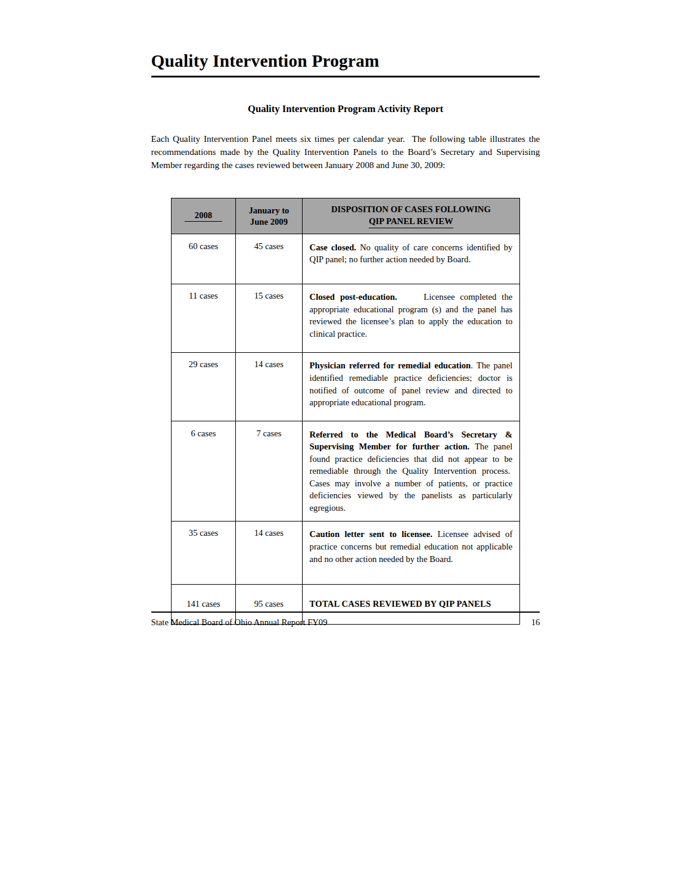Quality Intervention Program
Quality Intervention Program Activity Report
Each Quality Intervention Panel meets six times per calendar year. The following table illustrates the recommendations made by the Quality Intervention Panels to the Board’s Secretary and Supervising Member regarding the cases reviewed between January 2008 and June 30, 2009:
| 2008 | January to June 2009 | DISPOSITION OF CASES FOLLOWING QIP PANEL REVIEW |
| --- | --- | --- |
| 60 cases | 45 cases | Case closed. No quality of care concerns identified by QIP panel; no further action needed by Board. |
| 11 cases | 15 cases | Closed post-education. Licensee completed the appropriate educational program (s) and the panel has reviewed the licensee’s plan to apply the education to clinical practice. |
| 29 cases | 14 cases | Physician referred for remedial education . The panel identified remediable practice deficiencies; doctor is notified of outcome of panel review and directed to appropriate educational program. |
| 6 cases | 7 cases | Referred to the Medical Board’s Secretary & Supervising Member for further action. The panel found practice deficiencies that did not appear to be remediable through the Quality Intervention process. Cases may involve a number of patients, or practice deficiencies viewed by the panelists as particularly egregious. |
| 35 cases | 14 cases | Caution letter sent to licensee. Licensee advised of practice concerns but remedial education not applicable and no other action needed by the Board. |
| 141 cases | 95 cases | TOTAL CASES REVIEWED BY QIP PANELS |
State Medical Board of Ohio Annual Report FY09
16